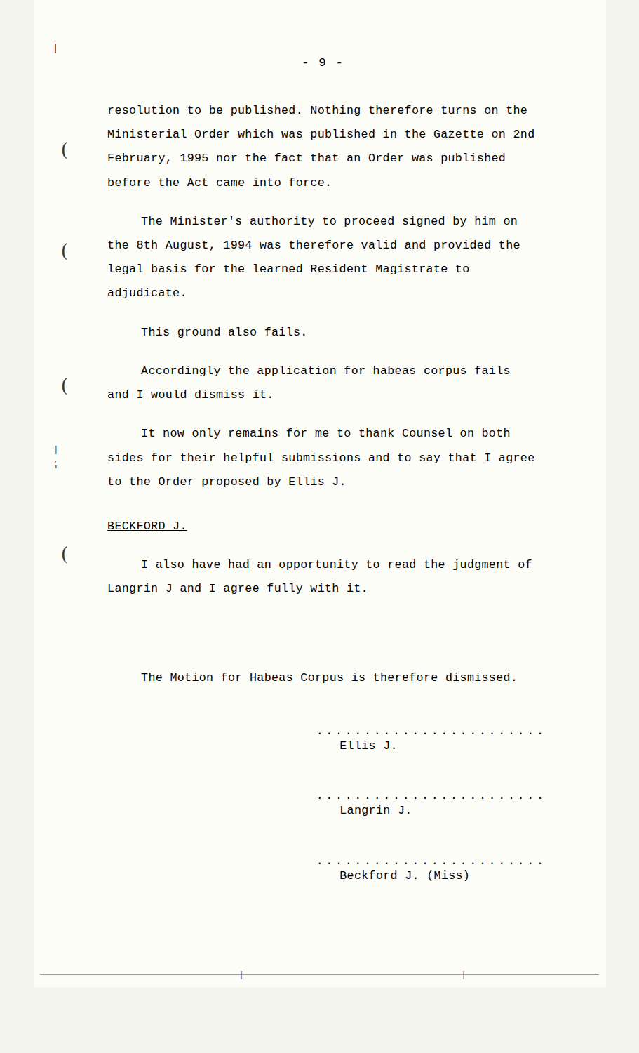|
(
(
(
(
|
,
'
- 9 -
resolution to be published. Nothing therefore turns on the Ministerial Order which was published in the Gazette on 2nd February, 1995 nor the fact that an Order was published before the Act came into force.
The Minister's authority to proceed signed by him on the 8th August, 1994 was therefore valid and provided the legal basis for the learned Resident Magistrate to adjudicate.
This ground also fails.
Accordingly the application for habeas corpus fails and I would dismiss it.
It now only remains for me to thank Counsel on both sides for their helpful submissions and to say that I agree to the Order proposed by Ellis J.
BECKFORD J.
I also have had an opportunity to read the judgment of Langrin J and I agree fully with it.
The Motion for Habeas Corpus is therefore dismissed.
........................ Ellis J.
........................ Langrin J.
........................ Beckford J. (Miss)
|
|